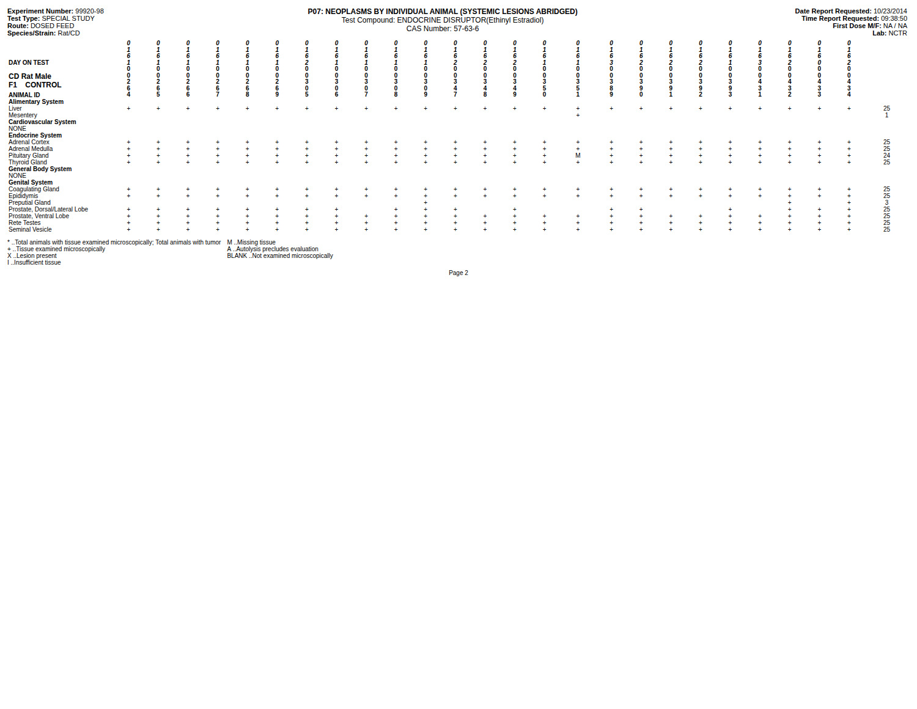| Experiment Number: 99920-98 | P07: NEOPLASMS BY INDIVIDUAL ANIMAL (SYSTEMIC LESIONS ABRIDGED) Test Compound: ENDOCRINE DISRUPTOR(Ethinyl Estradiol) CAS Number: 57-63-6 | Date Report Requested: 10/23/2014 |
| Test Type: SPECIAL STUDY | Time Report Requested: 09:38:50 |
| Route: DOSED FEED | First Dose M/F: NA / NA |
| Species/Strain: Rat/CD | Lab: NCTR |
| DAY ON TEST | 0 1 6 1 | 0 1 6 1 | 0 1 6 1 | 0 1 6 1 | 0 1 6 1 | 0 1 6 1 | 0 1 6 2 | 0 1 6 1 | 0 1 6 1 | 0 1 6 1 | 0 1 6 1 | 0 1 6 2 | 0 1 6 2 | 0 1 6 2 | 0 1 6 1 | 0 1 6 1 | 0 1 6 3 | 0 1 6 2 | 0 1 6 2 | 0 1 6 2 | 0 1 6 1 | 0 1 6 3 | 0 1 6 2 | 0 1 6 0 | 0 1 6 2 | |
| --- | --- | --- | --- | --- | --- | --- | --- | --- | --- | --- | --- | --- | --- | --- | --- | --- | --- | --- | --- | --- | --- | --- | --- | --- | --- | --- |
| CD Rat Male F1 CONTROL ANIMAL ID | 0 0 2 6 4 | 0 0 2 6 5 | 0 0 2 6 6 | 0 0 2 6 7 | 0 0 2 6 8 | 0 0 2 6 9 | 0 0 3 0 5 | 0 0 3 0 6 | 0 0 3 0 7 | 0 0 3 0 8 | 0 0 3 0 9 | 0 0 3 4 7 | 0 0 3 4 8 | 0 0 3 4 9 | 0 0 3 5 0 | 0 0 3 5 1 | 0 0 3 8 9 | 0 0 3 9 0 | 0 0 3 9 1 | 0 0 3 9 2 | 0 0 3 9 3 | 0 0 4 3 1 | 0 0 4 3 2 | 0 0 4 3 3 | 0 0 4 3 4 |
| Alimentary System |
| Liver | + | + | + | + | + | + | + | + | + | + | + | + | + | + | + | + | + | + | + | + | + | + | + | + | + | 25 |
| Mesentery | | | | | | | | | | | | | | | | + | | | | | | | | | | 1 |
| Cardiovascular System |
| NONE | | |
| Endocrine System |
| Adrenal Cortex | + | + | + | + | + | + | + | + | + | + | + | + | + | + | + | + | + | + | + | + | + | + | + | + | + | 25 |
| Adrenal Medulla | + | + | + | + | + | + | + | + | + | + | + | + | + | + | + | + | + | + | + | + | + | + | + | + | + | 25 |
| Pituitary Gland | + | + | + | + | + | + | + | + | + | + | + | + | + | + | + | M | + | + | + | + | + | + | + | + | + | 24 |
| Thyroid Gland | + | + | + | + | + | + | + | + | + | + | + | + | + | + | + | + | + | + | + | + | + | + | + | + | + | 25 |
| General Body System |
| NONE | | |
| Genital System |
| Coagulating Gland | + | + | + | + | + | + | + | + | + | + | + | + | + | + | + | + | + | + | + | + | + | + | + | + | + | 25 |
| Epididymis | + | + | + | + | + | + | + | + | + | + | + | + | + | + | + | + | + | + | + | + | + | + | + | + | + | 25 |
| Preputial Gland | | | | | | | | | | | + | | | | | | | | | | | | + | | + | 3 |
| Prostate, Dorsal/Lateral Lobe | + | + | + | + | + | + | + | + | | + | + | + | | + | | | + | + | | | + | | + | + | + | 25 |
| Prostate, Ventral Lobe | + | + | + | + | + | + | + | + | + | + | + | + | + | + | + | + | + | + | + | + | + | + | + | + | + | 25 |
| Rete Testes | + | + | + | + | + | + | + | + | + | + | + | + | + | + | + | + | + | + | + | + | + | + | + | + | + | 25 |
| Seminal Vesicle | + | + | + | + | + | + | + | + | + | + | + | + | + | + | + | + | + | + | + | + | + | + | + | + | + | 25 |
| * ..Total animals with tissue examined microscopically; Total animals with tumor | M ..Missing tissue |
| + ..Tissue examined microscopically | A ..Autolysis precludes evaluation |
| X ..Lesion present | BLANK ..Not examined microscopically |
| I ..Insufficient tissue | |
Page 2